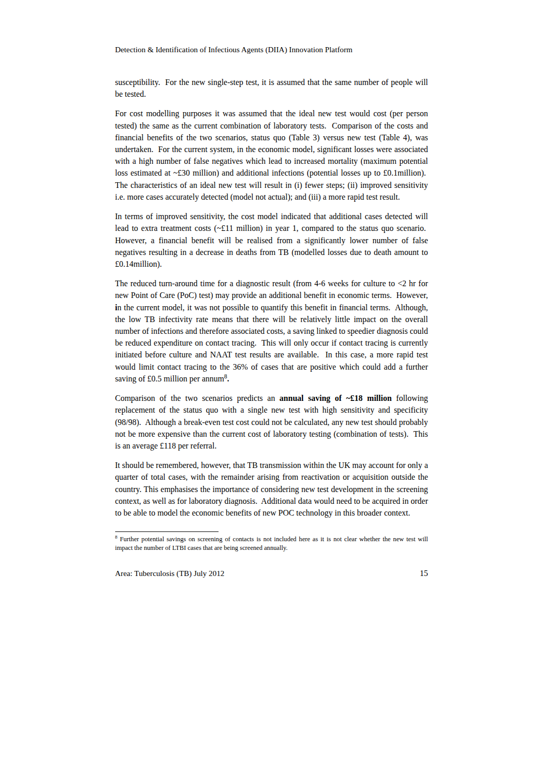Detection & Identification of Infectious Agents (DIIA) Innovation Platform
susceptibility. For the new single-step test, it is assumed that the same number of people will be tested.
For cost modelling purposes it was assumed that the ideal new test would cost (per person tested) the same as the current combination of laboratory tests. Comparison of the costs and financial benefits of the two scenarios, status quo (Table 3) versus new test (Table 4), was undertaken. For the current system, in the economic model, significant losses were associated with a high number of false negatives which lead to increased mortality (maximum potential loss estimated at ~£30 million) and additional infections (potential losses up to £0.1million). The characteristics of an ideal new test will result in (i) fewer steps; (ii) improved sensitivity i.e. more cases accurately detected (model not actual); and (iii) a more rapid test result.
In terms of improved sensitivity, the cost model indicated that additional cases detected will lead to extra treatment costs (~£11 million) in year 1, compared to the status quo scenario. However, a financial benefit will be realised from a significantly lower number of false negatives resulting in a decrease in deaths from TB (modelled losses due to death amount to £0.14million).
The reduced turn-around time for a diagnostic result (from 4-6 weeks for culture to <2 hr for new Point of Care (PoC) test) may provide an additional benefit in economic terms. However, in the current model, it was not possible to quantify this benefit in financial terms. Although, the low TB infectivity rate means that there will be relatively little impact on the overall number of infections and therefore associated costs, a saving linked to speedier diagnosis could be reduced expenditure on contact tracing. This will only occur if contact tracing is currently initiated before culture and NAAT test results are available. In this case, a more rapid test would limit contact tracing to the 36% of cases that are positive which could add a further saving of £0.5 million per annum8.
Comparison of the two scenarios predicts an annual saving of ~£18 million following replacement of the status quo with a single new test with high sensitivity and specificity (98/98). Although a break-even test cost could not be calculated, any new test should probably not be more expensive than the current cost of laboratory testing (combination of tests). This is an average £118 per referral.
It should be remembered, however, that TB transmission within the UK may account for only a quarter of total cases, with the remainder arising from reactivation or acquisition outside the country. This emphasises the importance of considering new test development in the screening context, as well as for laboratory diagnosis. Additional data would need to be acquired in order to be able to model the economic benefits of new POC technology in this broader context.
8 Further potential savings on screening of contacts is not included here as it is not clear whether the new test will impact the number of LTBI cases that are being screened annually.
Area: Tuberculosis (TB) July 2012 15